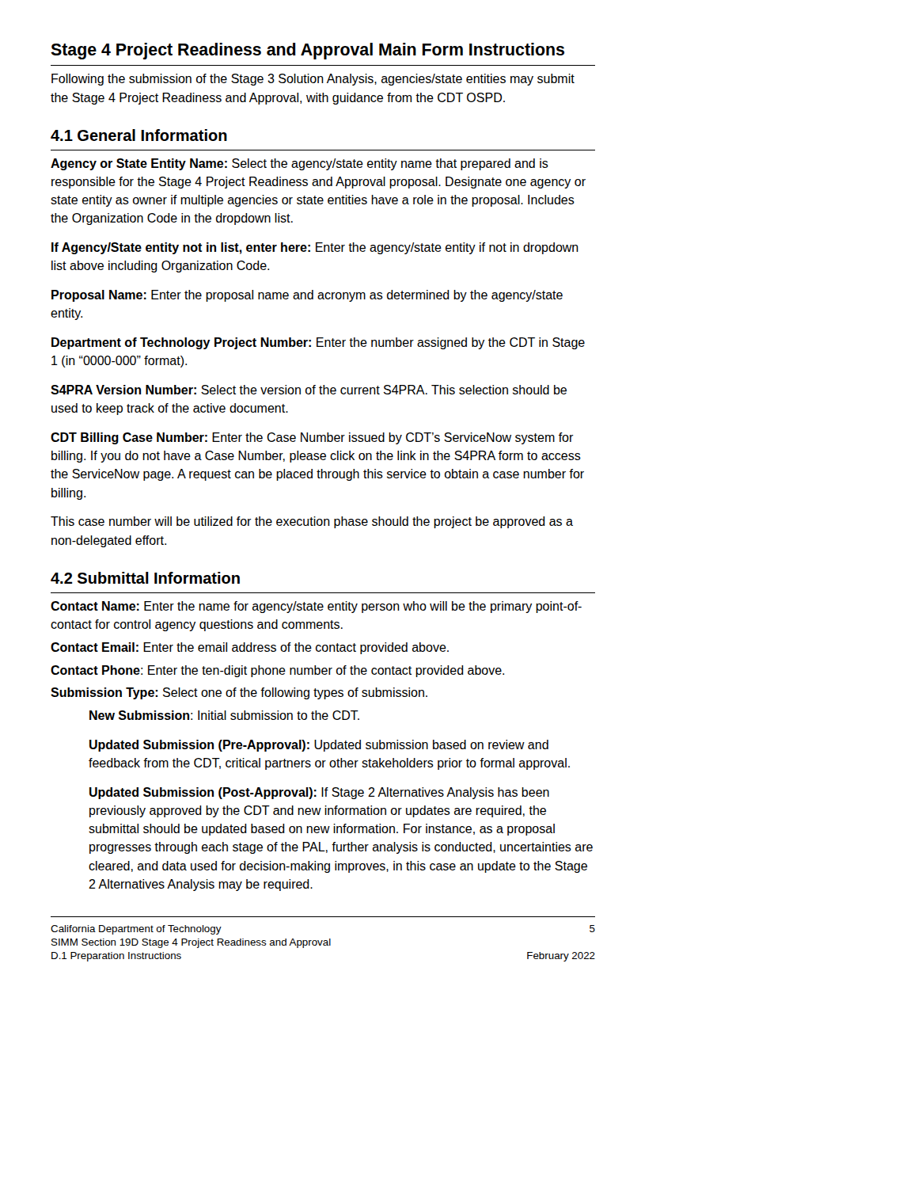Stage 4 Project Readiness and Approval Main Form Instructions
Following the submission of the Stage 3 Solution Analysis, agencies/state entities may submit the Stage 4 Project Readiness and Approval, with guidance from the CDT OSPD.
4.1 General Information
Agency or State Entity Name: Select the agency/state entity name that prepared and is responsible for the Stage 4 Project Readiness and Approval proposal. Designate one agency or state entity as owner if multiple agencies or state entities have a role in the proposal. Includes the Organization Code in the dropdown list.
If Agency/State entity not in list, enter here: Enter the agency/state entity if not in dropdown list above including Organization Code.
Proposal Name: Enter the proposal name and acronym as determined by the agency/state entity.
Department of Technology Project Number: Enter the number assigned by the CDT in Stage 1 (in “0000-000” format).
S4PRA Version Number: Select the version of the current S4PRA. This selection should be used to keep track of the active document.
CDT Billing Case Number: Enter the Case Number issued by CDT’s ServiceNow system for billing. If you do not have a Case Number, please click on the link in the S4PRA form to access the ServiceNow page. A request can be placed through this service to obtain a case number for billing.
This case number will be utilized for the execution phase should the project be approved as a non-delegated effort.
4.2 Submittal Information
Contact Name: Enter the name for agency/state entity person who will be the primary point-of-contact for control agency questions and comments.
Contact Email: Enter the email address of the contact provided above.
Contact Phone: Enter the ten-digit phone number of the contact provided above.
Submission Type: Select one of the following types of submission.
New Submission: Initial submission to the CDT.
Updated Submission (Pre-Approval): Updated submission based on review and feedback from the CDT, critical partners or other stakeholders prior to formal approval.
Updated Submission (Post-Approval): If Stage 2 Alternatives Analysis has been previously approved by the CDT and new information or updates are required, the submittal should be updated based on new information. For instance, as a proposal progresses through each stage of the PAL, further analysis is conducted, uncertainties are cleared, and data used for decision-making improves, in this case an update to the Stage 2 Alternatives Analysis may be required.
California Department of Technology
5
SIMM Section 19D Stage 4 Project Readiness and Approval
D.1 Preparation Instructions
February 2022